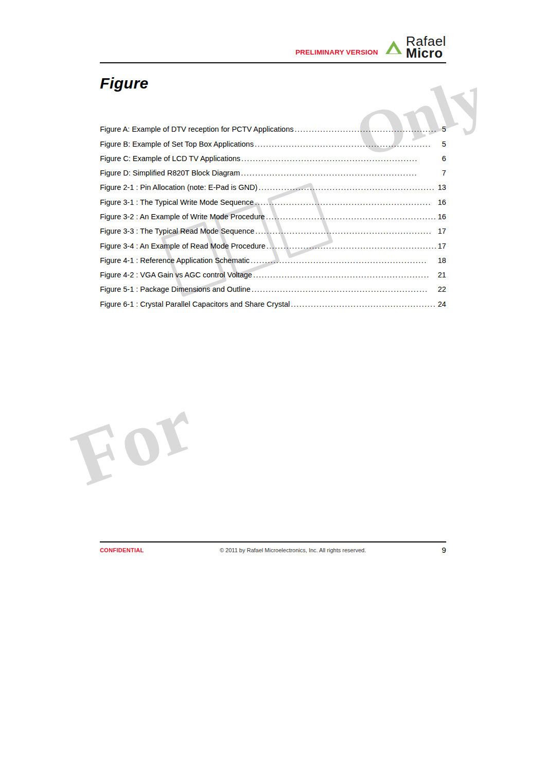Only
For
PRELIMINARY VERSION
Rafael Micro
Figure
Figure A: Example of DTV reception for PCTV Applications .............................................................. 5
Figure B: Example of Set Top Box Applications .............................................................. 5
Figure C: Example of LCD TV Applications .............................................................. 6
Figure D: Simplified R820T Block Diagram .............................................................. 7
Figure 2-1 : Pin Allocation (note: E-Pad is GND) .............................................................. 13
Figure 3-1 : The Typical Write Mode Sequence .............................................................. 16
Figure 3-2 : An Example of Write Mode Procedure .............................................................. 16
Figure 3-3 : The Typical Read Mode Sequence .............................................................. 17
Figure 3-4 : An Example of Read Mode Procedure .............................................................. 17
Figure 4-1 : Reference Application Schematic .............................................................. 18
Figure 4-2 : VGA Gain vs AGC control Voltage .............................................................. 21
Figure 5-1 : Package Dimensions and Outline .............................................................. 22
Figure 6-1 : Crystal Parallel Capacitors and Share Crystal .............................................................. 24
CONFIDENTIAL
© 2011 by Rafael Microelectronics, Inc. All rights reserved.
9